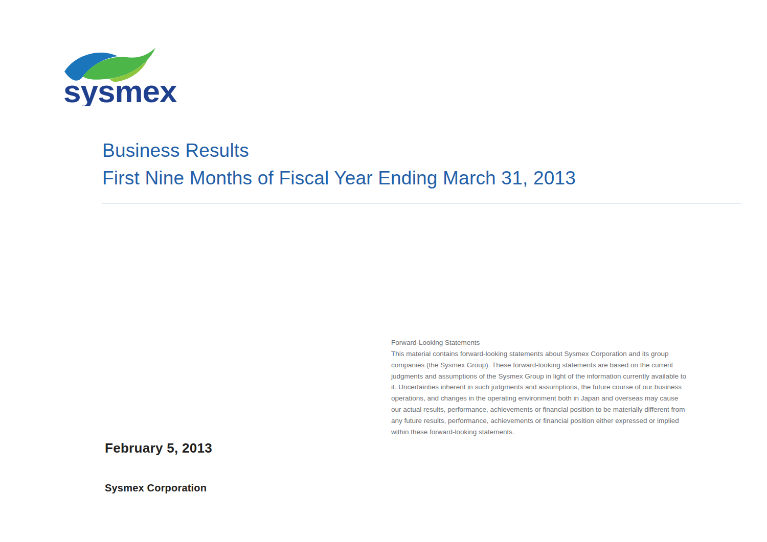sysmex
Business Results
First Nine Months of Fiscal Year Ending March 31, 2013
Forward-Looking Statements
This material contains forward-looking statements about Sysmex Corporation and its group companies (the Sysmex Group). These forward-looking statements are based on the current judgments and assumptions of the Sysmex Group in light of the information currently available to it. Uncertainties inherent in such judgments and assumptions, the future course of our business operations, and changes in the operating environment both in Japan and overseas may cause our actual results, performance, achievements or financial position to be materially different from any future results, performance, achievements or financial position either expressed or implied within these forward-looking statements.
February 5, 2013
Sysmex Corporation